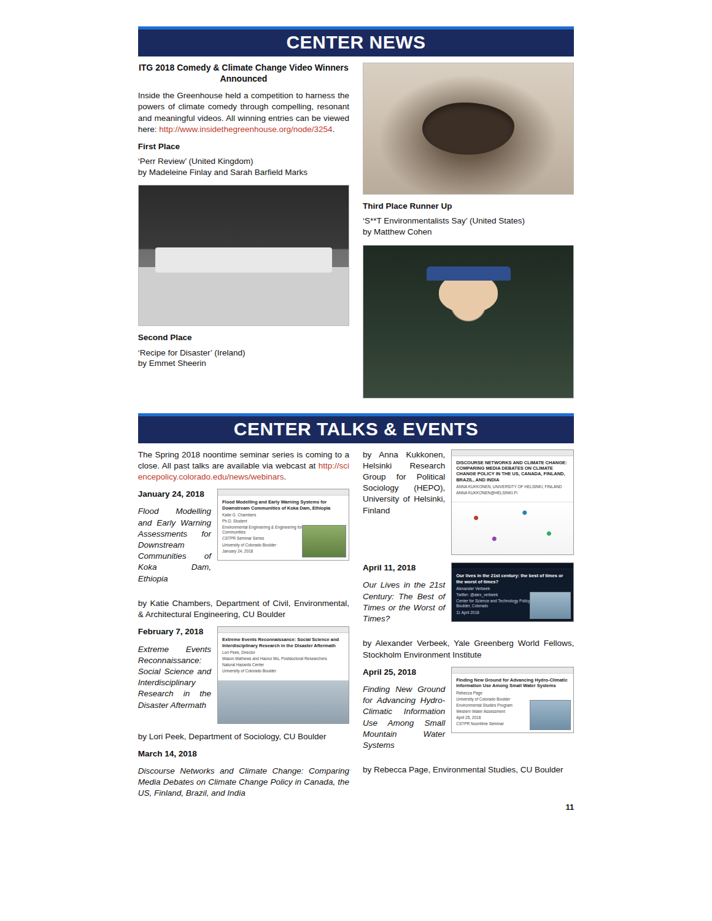CENTER NEWS
ITG 2018 Comedy & Climate Change Video Winners Announced
Inside the Greenhouse held a competition to harness the powers of climate comedy through compelling, resonant and meaningful videos. All winning entries can be viewed here: http://www.insidethegreenhouse.org/node/3254.
First Place
‘Perr Review’ (United Kingdom)
by Madeleine Finlay and Sarah Barfield Marks
Second Place
‘Recipe for Disaster’ (Ireland)
by Emmet Sheerin
Third Place Runner Up
‘S**T Environmentalists Say’ (United States)
by Matthew Cohen
CENTER TALKS & EVENTS
The Spring 2018 noontime seminar series is coming to a close. All past talks are available via webcast at http://sciencepolicy.colorado.edu/news/webinars.
January 24, 2018
Flood Modelling and Early Warning Assessments for Downstream Communities of Koka Dam, Ethiopia
Flood Modelling and Early Warning Systems for Downstream Communities of Koka Dam, Ethiopia Katie G. Chambers Ph.D. Student Environmental Engineering & Engineering for Developing Communities CSTPR Seminar Series University of Colorado Boulder January 24, 2018
by Katie Chambers, Department of Civil, Environmental, & Architectural Engineering, CU Boulder
February 7, 2018
Extreme Events Reconnaissance: Social Science and Interdisciplinary Research in the Disaster Aftermath
Extreme Events Reconnaissance: Social Science and Interdisciplinary Research in the Disaster Aftermath Lori Peek, Director Mason Mathews and Haorui Wu, Postdoctoral Researchers Natural Hazards Center University of Colorado Boulder
by Lori Peek, Department of Sociology, CU Boulder
March 14, 2018
Discourse Networks and Climate Change: Comparing Media Debates on Climate Change Policy in Canada, the US, Finland, Brazil, and India
by Anna Kukkonen, Helsinki Research Group for Political Sociology (HEPO), University of Helsinki, Finland
DISCOURSE NETWORKS AND CLIMATE CHANGE: COMPARING MEDIA DEBATES ON CLIMATE CHANGE POLICY IN THE US, CANADA, FINLAND, BRAZIL, AND INDIA ANNA KUKKONEN, UNIVERSITY OF HELSINKI, FINLAND ANNA KUKKONEN@HELSINKI.FI
April 11, 2018
Our Lives in the 21st Century: The Best of Times or the Worst of Times?
Our lives in the 21st century: the best of times or the worst of times? Alexander Verbeek Twitter: @alex_verbeek Center for Science and Technology Policy Research (CSTPR), Boulder, Colorado 11 April 2018
by Alexander Verbeek, Yale Greenberg World Fellows, Stockholm Environment Institute
April 25, 2018
Finding New Ground for Advancing Hydro-Climatic Information Use Among Small Mountain Water Systems
Finding New Ground for Advancing Hydro-Climatic Information Use Among Small Water Systems Rebecca Page University of Colorado Boulder Environmental Studies Program Western Water Assessment April 25, 2018 CSTPR Noontime Seminar
by Rebecca Page, Environmental Studies, CU Boulder
11